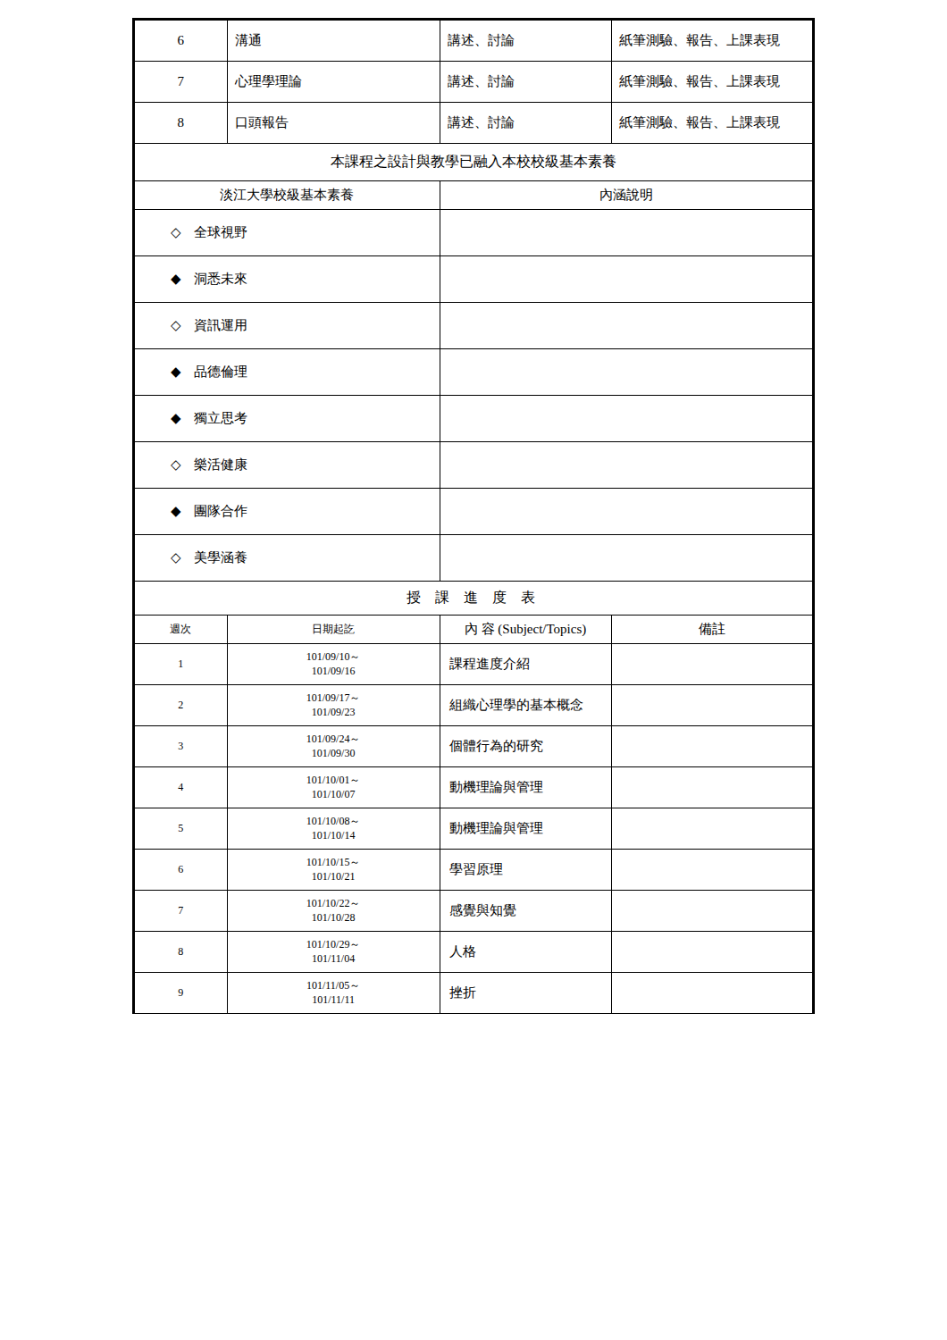| 6 | 溝通 | 講述、討論 | 紙筆測驗、報告、上課表現 |
| 7 | 心理學理論 | 講述、討論 | 紙筆測驗、報告、上課表現 |
| 8 | 口頭報告 | 講述、討論 | 紙筆測驗、報告、上課表現 |
| 本課程之設計與教學已融入本校校級基本素養 |
| 淡江大學校級基本素養 | 內涵說明 |
| 全球視野 | |
| 洞悉未來 | |
| 資訊運用 | |
| 品德倫理 | |
| 獨立思考 | |
| 樂活健康 | |
| 團隊合作 | |
| 美學涵養 | |
| 授 課 進 度 表 |
| 週次 | 日期起訖 | 內 容 (Subject/Topics) | 備註 |
| 1 | 101/09/10～ 101/09/16 | 課程進度介紹 | |
| 2 | 101/09/17～ 101/09/23 | 組織心理學的基本概念 | |
| 3 | 101/09/24～ 101/09/30 | 個體行為的研究 | |
| 4 | 101/10/01～ 101/10/07 | 動機理論與管理 | |
| 5 | 101/10/08～ 101/10/14 | 動機理論與管理 | |
| 6 | 101/10/15～ 101/10/21 | 學習原理 | |
| 7 | 101/10/22～ 101/10/28 | 感覺與知覺 | |
| 8 | 101/10/29～ 101/11/04 | 人格 | |
| 9 | 101/11/05～ 101/11/11 | 挫折 | |